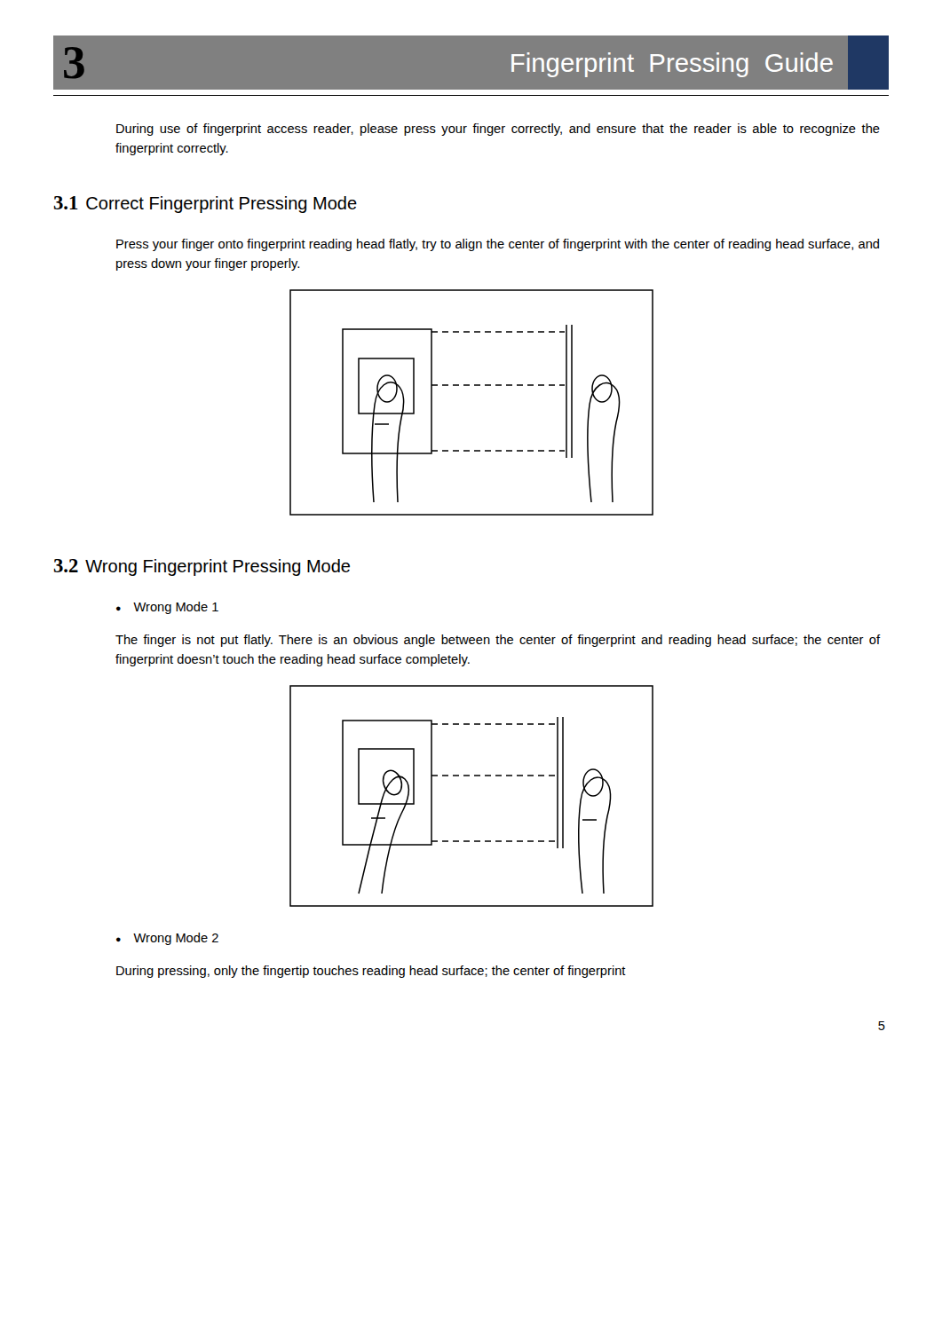3 Fingerprint Pressing Guide
During use of fingerprint access reader, please press your finger correctly, and ensure that the reader is able to recognize the fingerprint correctly.
3.1 Correct Fingerprint Pressing Mode
Press your finger onto fingerprint reading head flatly, try to align the center of fingerprint with the center of reading head surface, and press down your finger properly.
3.2 Wrong Fingerprint Pressing Mode
Wrong Mode 1
The finger is not put flatly. There is an obvious angle between the center of fingerprint and reading head surface; the center of fingerprint doesn’t touch the reading head surface completely.
Wrong Mode 2
During pressing, only the fingertip touches reading head surface; the center of fingerprint
5